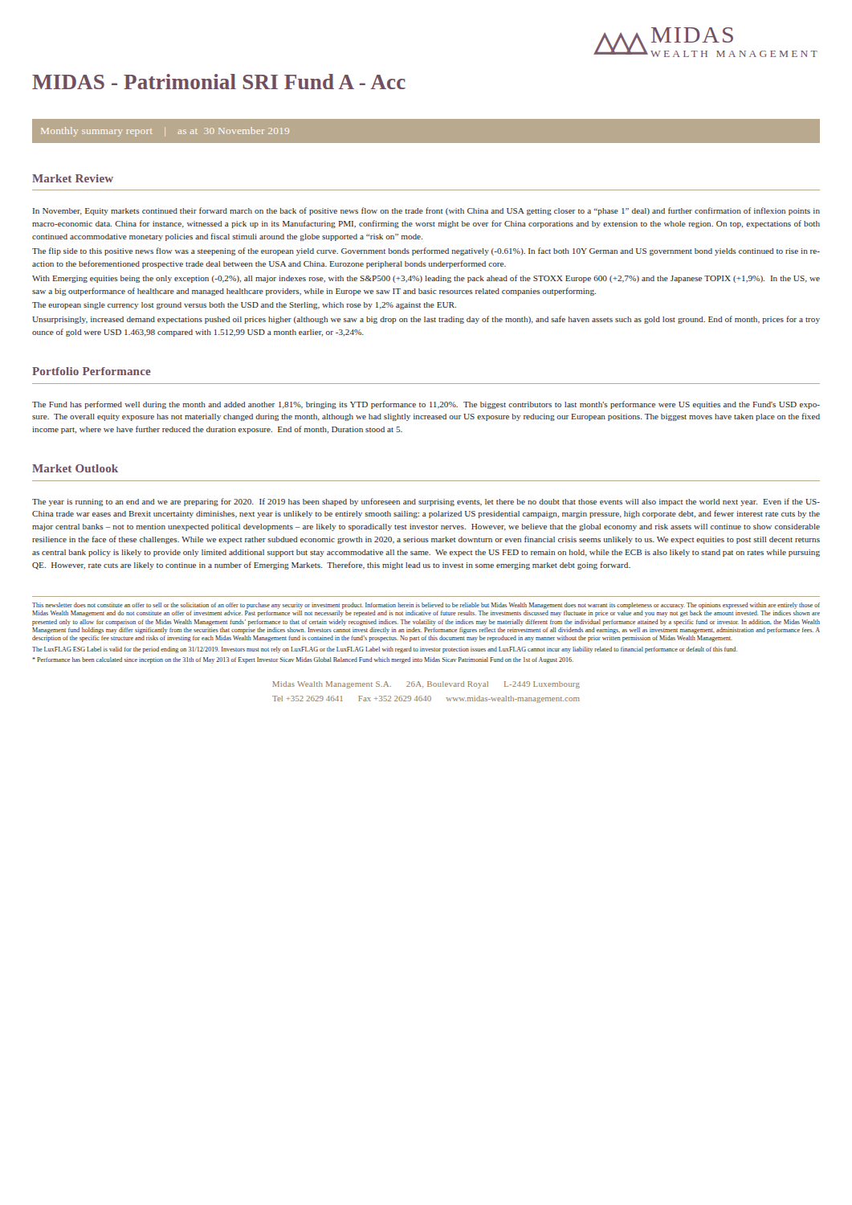△△△
MIDAS
WEALTH MANAGEMENT
MIDAS - Patrimonial SRI Fund A - Acc
Monthly summary report|as at 30 November 2019
Market Review
In November, Equity markets continued their forward march on the back of positive news flow on the trade front (with China and USA getting closer to a “phase 1” deal) and further confirmation of inflexion points in macro-economic data. China for instance, witnessed a pick up in its Manufacturing PMI, confirming the worst might be over for China corporations and by extension to the whole region. On top, expectations of both continued accommodative monetary policies and fiscal stimuli around the globe supported a “risk on” mode.
The flip side to this positive news flow was a steepening of the european yield curve. Government bonds performed negatively (-0.61%). In fact both 10Y German and US government bond yields continued to rise in reaction to the beforementioned prospective trade deal between the USA and China. Eurozone peripheral bonds underperformed core.
With Emerging equities being the only exception (-0,2%), all major indexes rose, with the S&P500 (+3,4%) leading the pack ahead of the STOXX Europe 600 (+2,7%) and the Japanese TOPIX (+1,9%). In the US, we saw a big outperformance of healthcare and managed healthcare providers, while in Europe we saw IT and basic resources related companies outperforming.
The european single currency lost ground versus both the USD and the Sterling, which rose by 1,2% against the EUR.
Unsurprisingly, increased demand expectations pushed oil prices higher (although we saw a big drop on the last trading day of the month), and safe haven assets such as gold lost ground. End of month, prices for a troy ounce of gold were USD 1.463,98 compared with 1.512,99 USD a month earlier, or -3,24%.
Portfolio Performance
The Fund has performed well during the month and added another 1,81%, bringing its YTD performance to 11,20%. The biggest contributors to last month's performance were US equities and the Fund's USD exposure. The overall equity exposure has not materially changed during the month, although we had slightly increased our US exposure by reducing our European positions. The biggest moves have taken place on the fixed income part, where we have further reduced the duration exposure. End of month, Duration stood at 5.
Market Outlook
The year is running to an end and we are preparing for 2020. If 2019 has been shaped by unforeseen and surprising events, let there be no doubt that those events will also impact the world next year. Even if the US-China trade war eases and Brexit uncertainty diminishes, next year is unlikely to be entirely smooth sailing: a polarized US presidential campaign, margin pressure, high corporate debt, and fewer interest rate cuts by the major central banks – not to mention unexpected political developments – are likely to sporadically test investor nerves. However, we believe that the global economy and risk assets will continue to show considerable resilience in the face of these challenges. While we expect rather subdued economic growth in 2020, a serious market downturn or even financial crisis seems unlikely to us. We expect equities to post still decent returns as central bank policy is likely to provide only limited additional support but stay accommodative all the same. We expect the US FED to remain on hold, while the ECB is also likely to stand pat on rates while pursuing QE. However, rate cuts are likely to continue in a number of Emerging Markets. Therefore, this might lead us to invest in some emerging market debt going forward.
This newsletter does not constitute an offer to sell or the solicitation of an offer to purchase any security or investment product. Information herein is believed to be reliable but Midas Wealth Management does not warrant its completeness or accuracy. The opinions expressed within are entirely those of Midas Wealth Management and do not constitute an offer of investment advice. Past performance will not necessarily be repeated and is not indicative of future results. The investments discussed may fluctuate in price or value and you may not get back the amount invested. The indices shown are presented only to allow for comparison of the Midas Wealth Management funds’ performance to that of certain widely recognised indices. The volatility of the indices may be materially different from the individual performance attained by a specific fund or investor. In addition, the Midas Wealth Management fund holdings may differ significantly from the securities that comprise the indices shown. Investors cannot invest directly in an index. Performance figures reflect the reinvestment of all dividends and earnings, as well as investment management, administration and performance fees. A description of the specific fee structure and risks of investing for each Midas Wealth Management fund is contained in the fund’s prospectus. No part of this document may be reproduced in any manner without the prior written permission of Midas Wealth Management.
The LuxFLAG ESG Label is valid for the period ending on 31/12/2019. Investors must not rely on LuxFLAG or the LuxFLAG Label with regard to investor protection issues and LuxFLAG cannot incur any liability related to financial performance or default of this fund.
* Performance has been calculated since inception on the 31th of May 2013 of Expert Investor Sicav Midas Global Balanced Fund which merged into Midas Sicav Patrimonial Fund on the 1st of August 2016.
Midas Wealth Management S.A. 26A, Boulevard Royal L-2449 Luxembourg
Tel +352 2629 4641 Fax +352 2629 4640 www.midas-wealth-management.com